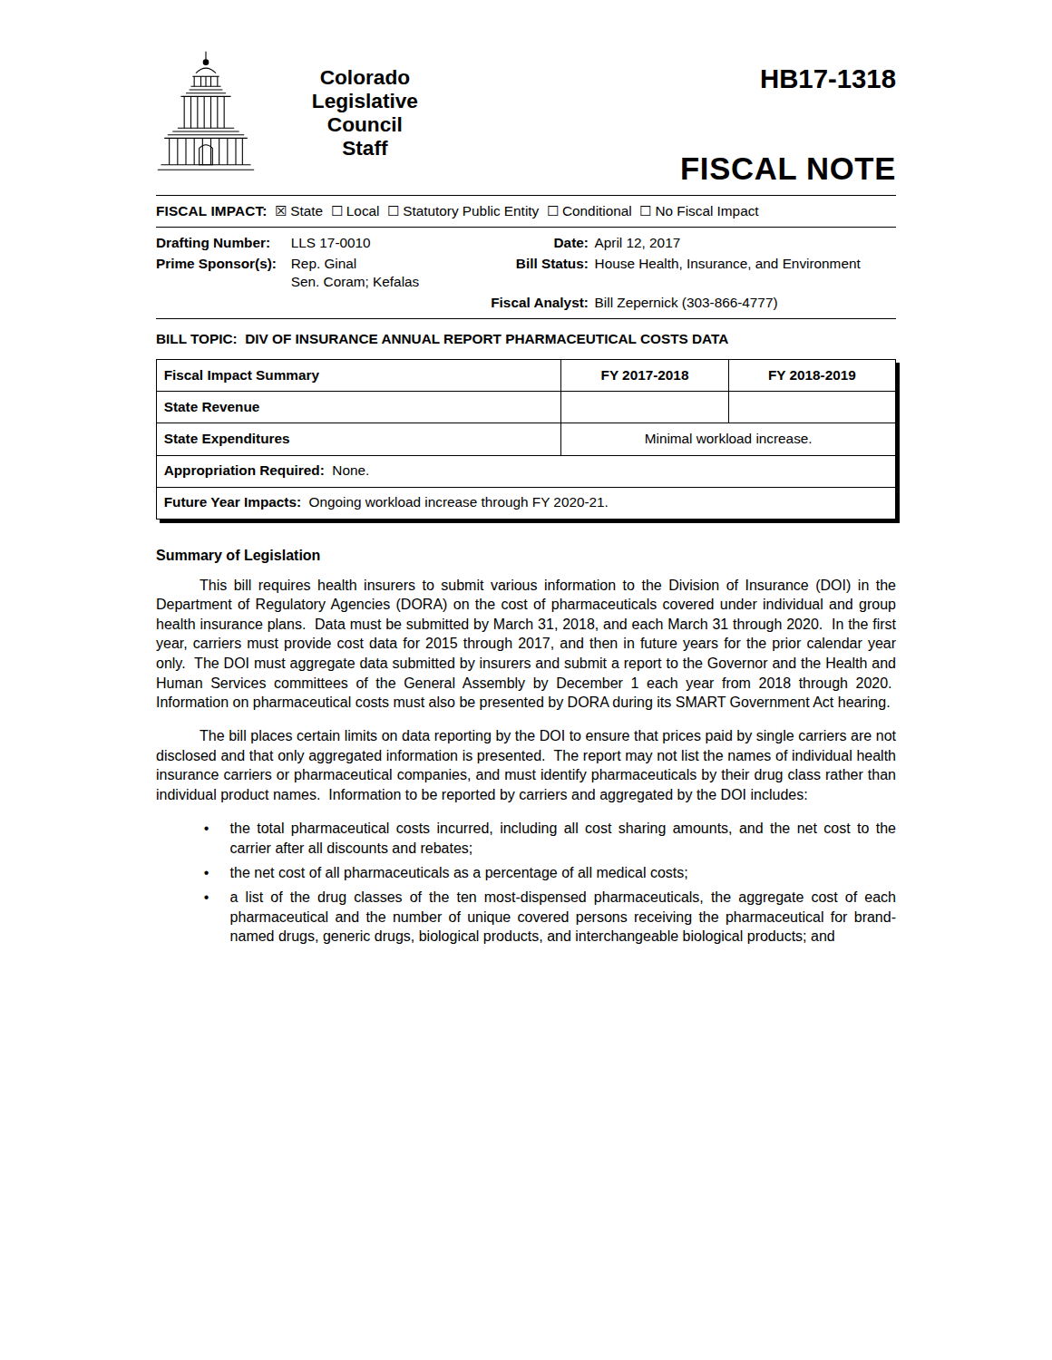Colorado
Legislative
Council
Staff
HB17-1318
FISCAL NOTE
FISCAL IMPACT: ☒ State ☐ Local ☐ Statutory Public Entity ☐ Conditional ☐ No Fiscal Impact
| Drafting Number: | LLS 17-0010 | Date: | April 12, 2017 |
| Prime Sponsor(s): | Rep. Ginal Sen. Coram; Kefalas | Bill Status: | House Health, Insurance, and Environment |
| | | Fiscal Analyst: | Bill Zepernick (303-866-4777) |
BILL TOPIC: DIV OF INSURANCE ANNUAL REPORT PHARMACEUTICAL COSTS DATA
| Fiscal Impact Summary | FY 2017-2018 | FY 2018-2019 |
| --- | --- | --- |
| State Revenue | | |
| State Expenditures | Minimal workload increase. |
| Appropriation Required: None. |
| Future Year Impacts: Ongoing workload increase through FY 2020-21. |
Summary of Legislation
This bill requires health insurers to submit various information to the Division of Insurance (DOI) in the Department of Regulatory Agencies (DORA) on the cost of pharmaceuticals covered under individual and group health insurance plans. Data must be submitted by March 31, 2018, and each March 31 through 2020. In the first year, carriers must provide cost data for 2015 through 2017, and then in future years for the prior calendar year only. The DOI must aggregate data submitted by insurers and submit a report to the Governor and the Health and Human Services committees of the General Assembly by December 1 each year from 2018 through 2020. Information on pharmaceutical costs must also be presented by DORA during its SMART Government Act hearing.
The bill places certain limits on data reporting by the DOI to ensure that prices paid by single carriers are not disclosed and that only aggregated information is presented. The report may not list the names of individual health insurance carriers or pharmaceutical companies, and must identify pharmaceuticals by their drug class rather than individual product names. Information to be reported by carriers and aggregated by the DOI includes:
the total pharmaceutical costs incurred, including all cost sharing amounts, and the net cost to the carrier after all discounts and rebates;
the net cost of all pharmaceuticals as a percentage of all medical costs;
a list of the drug classes of the ten most-dispensed pharmaceuticals, the aggregate cost of each pharmaceutical and the number of unique covered persons receiving the pharmaceutical for brand-named drugs, generic drugs, biological products, and interchangeable biological products; and